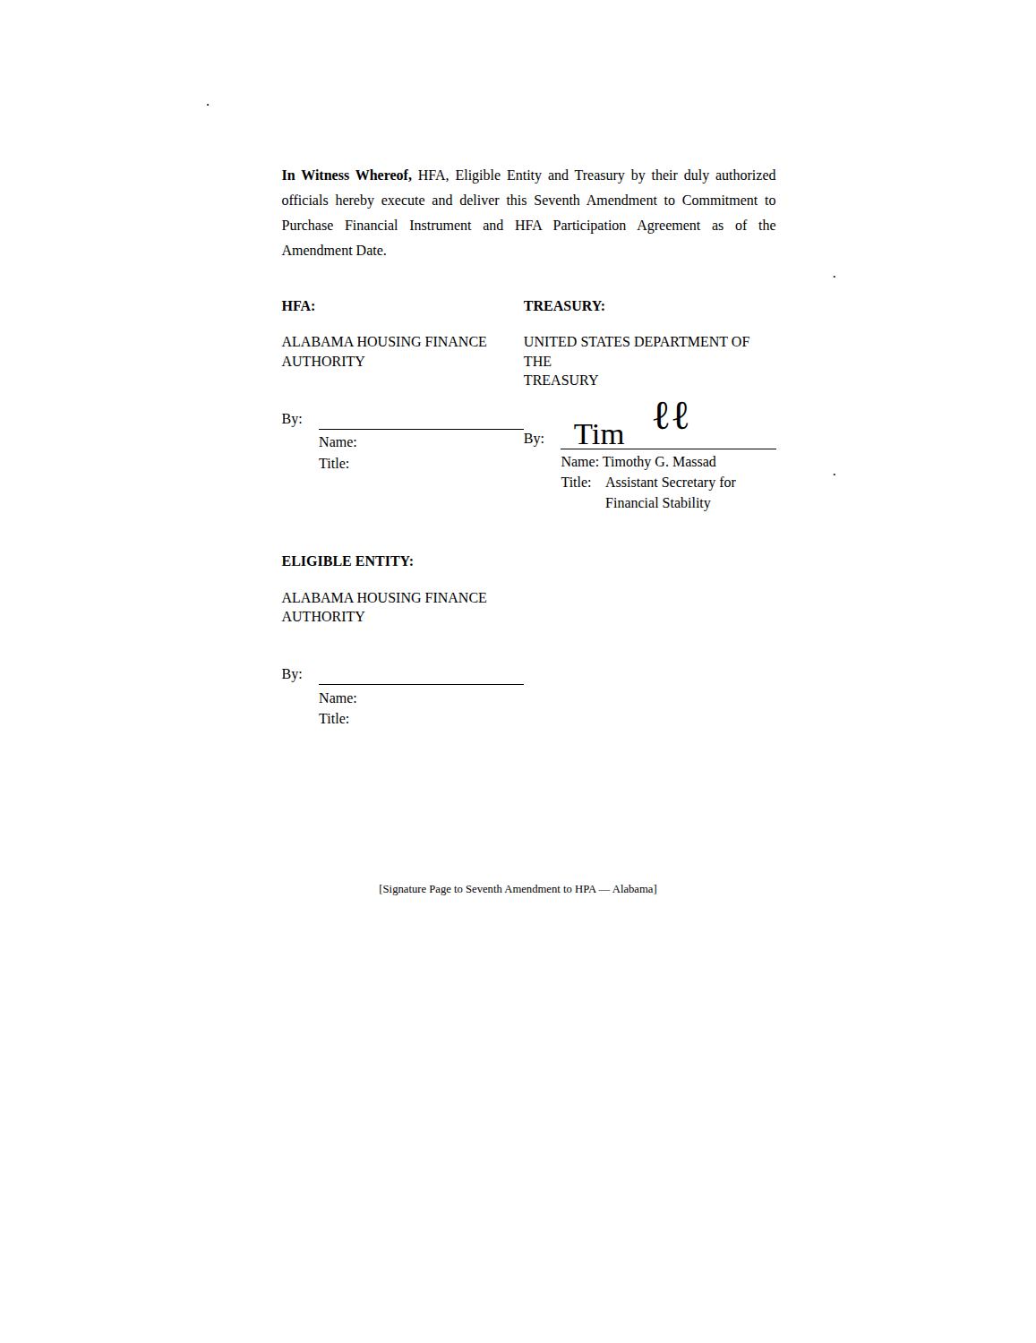. . .
In Witness Whereof, HFA, Eligible Entity and Treasury by their duly authorized officials hereby execute and deliver this Seventh Amendment to Commitment to Purchase Financial Instrument and HFA Participation Agreement as of the Amendment Date.
| HFA: ALABAMA HOUSING FINANCE AUTHORITY By: Name: Title: | TREASURY: UNITED STATES DEPARTMENT OF THE TREASURY By: Tim ℓℓ Name: Timothy G. Massad Title: Assistant Secretary for Financial Stability |
| ELIGIBLE ENTITY: ALABAMA HOUSING FINANCE AUTHORITY By: Name: Title: | |
[Signature Page to Seventh Amendment to HPA — Alabama]